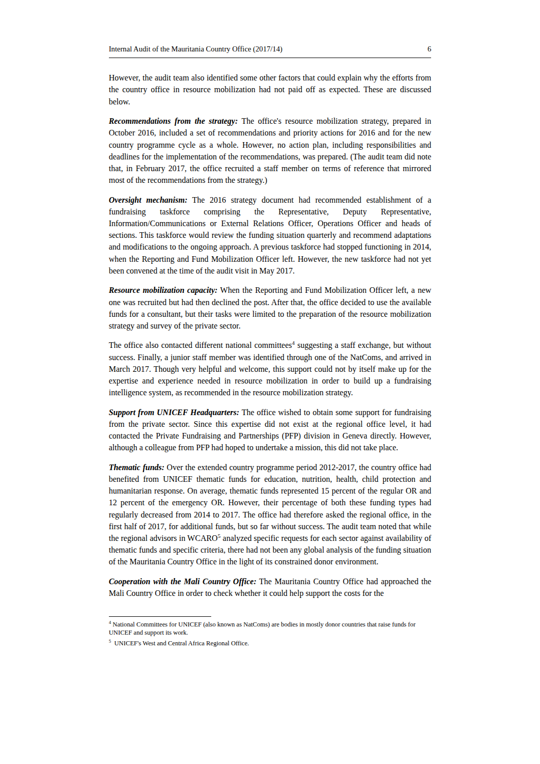Internal Audit of the Mauritania Country Office (2017/14) 6
However, the audit team also identified some other factors that could explain why the efforts from the country office in resource mobilization had not paid off as expected. These are discussed below.
Recommendations from the strategy: The office's resource mobilization strategy, prepared in October 2016, included a set of recommendations and priority actions for 2016 and for the new country programme cycle as a whole. However, no action plan, including responsibilities and deadlines for the implementation of the recommendations, was prepared. (The audit team did note that, in February 2017, the office recruited a staff member on terms of reference that mirrored most of the recommendations from the strategy.)
Oversight mechanism: The 2016 strategy document had recommended establishment of a fundraising taskforce comprising the Representative, Deputy Representative, Information/Communications or External Relations Officer, Operations Officer and heads of sections. This taskforce would review the funding situation quarterly and recommend adaptations and modifications to the ongoing approach. A previous taskforce had stopped functioning in 2014, when the Reporting and Fund Mobilization Officer left. However, the new taskforce had not yet been convened at the time of the audit visit in May 2017.
Resource mobilization capacity: When the Reporting and Fund Mobilization Officer left, a new one was recruited but had then declined the post. After that, the office decided to use the available funds for a consultant, but their tasks were limited to the preparation of the resource mobilization strategy and survey of the private sector.
The office also contacted different national committees4 suggesting a staff exchange, but without success. Finally, a junior staff member was identified through one of the NatComs, and arrived in March 2017. Though very helpful and welcome, this support could not by itself make up for the expertise and experience needed in resource mobilization in order to build up a fundraising intelligence system, as recommended in the resource mobilization strategy.
Support from UNICEF Headquarters: The office wished to obtain some support for fundraising from the private sector. Since this expertise did not exist at the regional office level, it had contacted the Private Fundraising and Partnerships (PFP) division in Geneva directly. However, although a colleague from PFP had hoped to undertake a mission, this did not take place.
Thematic funds: Over the extended country programme period 2012-2017, the country office had benefited from UNICEF thematic funds for education, nutrition, health, child protection and humanitarian response. On average, thematic funds represented 15 percent of the regular OR and 12 percent of the emergency OR. However, their percentage of both these funding types had regularly decreased from 2014 to 2017. The office had therefore asked the regional office, in the first half of 2017, for additional funds, but so far without success. The audit team noted that while the regional advisors in WCARO5 analyzed specific requests for each sector against availability of thematic funds and specific criteria, there had not been any global analysis of the funding situation of the Mauritania Country Office in the light of its constrained donor environment.
Cooperation with the Mali Country Office: The Mauritania Country Office had approached the Mali Country Office in order to check whether it could help support the costs for the
4 National Committees for UNICEF (also known as NatComs) are bodies in mostly donor countries that raise funds for UNICEF and support its work.
5 UNICEF's West and Central Africa Regional Office.